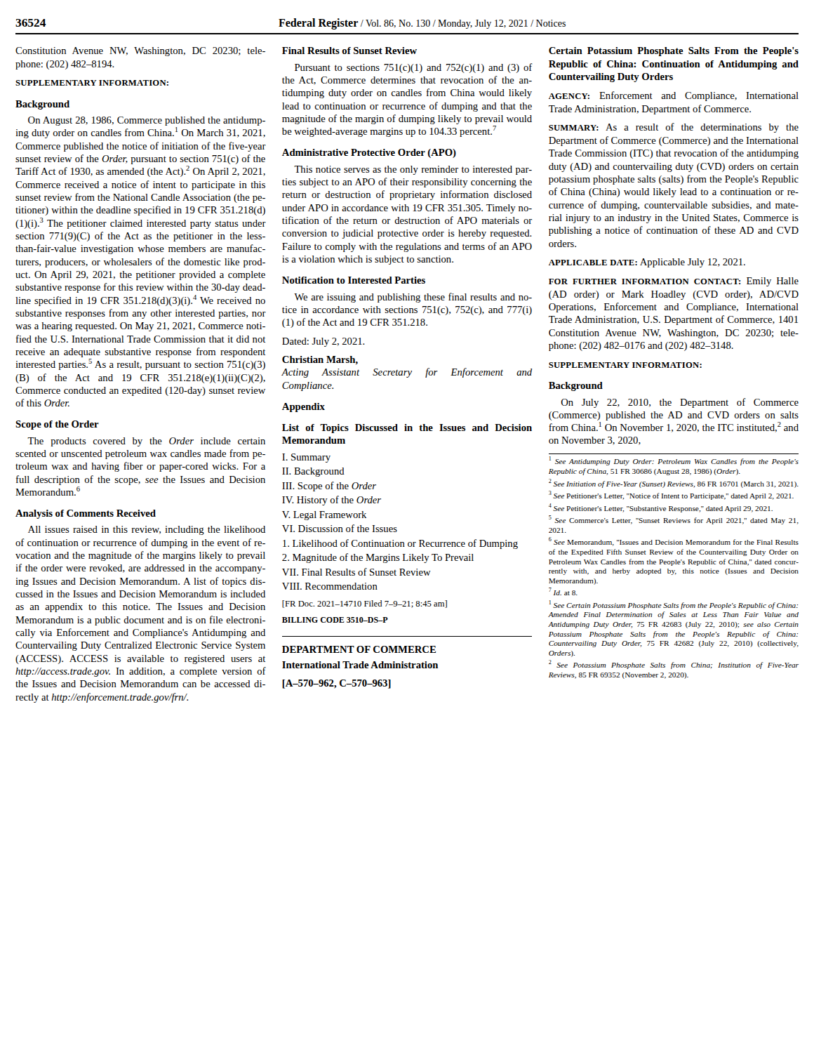36524
Federal Register / Vol. 86, No. 130 / Monday, July 12, 2021 / Notices
Constitution Avenue NW, Washington, DC 20230; telephone: (202) 482–8194.
Supplementary Information:
Background
On August 28, 1986, Commerce published the antidumping duty order on candles from China.1 On March 31, 2021, Commerce published the notice of initiation of the five-year sunset review of the Order, pursuant to section 751(c) of the Tariff Act of 1930, as amended (the Act).2 On April 2, 2021, Commerce received a notice of intent to participate in this sunset review from the National Candle Association (the petitioner) within the deadline specified in 19 CFR 351.218(d)(1)(i).3 The petitioner claimed interested party status under section 771(9)(C) of the Act as the petitioner in the less-than-fair-value investigation whose members are manufacturers, producers, or wholesalers of the domestic like product. On April 29, 2021, the petitioner provided a complete substantive response for this review within the 30-day deadline specified in 19 CFR 351.218(d)(3)(i).4 We received no substantive responses from any other interested parties, nor was a hearing requested. On May 21, 2021, Commerce notified the U.S. International Trade Commission that it did not receive an adequate substantive response from respondent interested parties.5 As a result, pursuant to section 751(c)(3)(B) of the Act and 19 CFR 351.218(e)(1)(ii)(C)(2), Commerce conducted an expedited (120-day) sunset review of this Order.
Scope of the Order
The products covered by the Order include certain scented or unscented petroleum wax candles made from petroleum wax and having fiber or paper-cored wicks. For a full description of the scope, see the Issues and Decision Memorandum.6
Analysis of Comments Received
All issues raised in this review, including the likelihood of continuation or recurrence of dumping in the event of revocation and the magnitude of the margins likely to prevail if the order were revoked, are addressed in the accompanying Issues and Decision Memorandum. A list of topics discussed in the Issues and Decision Memorandum is included as an appendix to this notice. The Issues and Decision Memorandum is a public document and is on file electronically via Enforcement and Compliance's Antidumping and Countervailing Duty Centralized Electronic Service System (ACCESS). ACCESS is available to registered users at http://access.trade.gov. In addition, a complete version of the Issues and Decision Memorandum can be accessed directly at http://enforcement.trade.gov/frn/.
Final Results of Sunset Review
Pursuant to sections 751(c)(1) and 752(c)(1) and (3) of the Act, Commerce determines that revocation of the antidumping duty order on candles from China would likely lead to continuation or recurrence of dumping and that the magnitude of the margin of dumping likely to prevail would be weighted-average margins up to 104.33 percent.7
Administrative Protective Order (APO)
This notice serves as the only reminder to interested parties subject to an APO of their responsibility concerning the return or destruction of proprietary information disclosed under APO in accordance with 19 CFR 351.305. Timely notification of the return or destruction of APO materials or conversion to judicial protective order is hereby requested. Failure to comply with the regulations and terms of an APO is a violation which is subject to sanction.
Notification to Interested Parties
We are issuing and publishing these final results and notice in accordance with sections 751(c), 752(c), and 777(i)(1) of the Act and 19 CFR 351.218.
Dated: July 2, 2021.
Christian Marsh,
Acting Assistant Secretary for Enforcement and Compliance.
Appendix
List of Topics Discussed in the Issues and Decision Memorandum
I. Summary
II. Background
III. Scope of the Order
IV. History of the Order
V. Legal Framework
VI. Discussion of the Issues
1. Likelihood of Continuation or Recurrence of Dumping
2. Magnitude of the Margins Likely To Prevail
VII. Final Results of Sunset Review
VIII. Recommendation
[FR Doc. 2021–14710 Filed 7–9–21; 8:45 am]
BILLING CODE 3510–DS–P
DEPARTMENT OF COMMERCE
International Trade Administration
[A–570–962, C–570–963]
Certain Potassium Phosphate Salts From the People's Republic of China: Continuation of Antidumping and Countervailing Duty Orders
Agency: Enforcement and Compliance, International Trade Administration, Department of Commerce.
Summary: As a result of the determinations by the Department of Commerce (Commerce) and the International Trade Commission (ITC) that revocation of the antidumping duty (AD) and countervailing duty (CVD) orders on certain potassium phosphate salts (salts) from the People's Republic of China (China) would likely lead to a continuation or recurrence of dumping, countervailable subsidies, and material injury to an industry in the United States, Commerce is publishing a notice of continuation of these AD and CVD orders.
Applicable Date: Applicable July 12, 2021.
For Further Information Contact: Emily Halle (AD order) or Mark Hoadley (CVD order), AD/CVD Operations, Enforcement and Compliance, International Trade Administration, U.S. Department of Commerce, 1401 Constitution Avenue NW, Washington, DC 20230; telephone: (202) 482–0176 and (202) 482–3148.
Supplementary Information:
Background
On July 22, 2010, the Department of Commerce (Commerce) published the AD and CVD orders on salts from China.1 On November 1, 2020, the ITC instituted,2 and on November 3, 2020,
1 See Antidumping Duty Order: Petroleum Wax Candles from the People's Republic of China, 51 FR 30686 (August 28, 1986) (Order).
2 See Initiation of Five-Year (Sunset) Reviews, 86 FR 16701 (March 31, 2021).
3 See Petitioner's Letter, ''Notice of Intent to Participate,'' dated April 2, 2021.
4 See Petitioner's Letter, ''Substantive Response,'' dated April 29, 2021.
5 See Commerce's Letter, ''Sunset Reviews for April 2021,'' dated May 21, 2021.
6 See Memorandum, ''Issues and Decision Memorandum for the Final Results of the Expedited Fifth Sunset Review of the Countervailing Duty Order on Petroleum Wax Candles from the People's Republic of China,'' dated concurrently with, and herby adopted by, this notice (Issues and Decision Memorandum).
7 Id. at 8.
1 See Certain Potassium Phosphate Salts from the People's Republic of China: Amended Final Determination of Sales at Less Than Fair Value and Antidumping Duty Order, 75 FR 42683 (July 22, 2010); see also Certain Potassium Phosphate Salts from the People's Republic of China: Countervailing Duty Order, 75 FR 42682 (July 22, 2010) (collectively, Orders).
2 See Potassium Phosphate Salts from China; Institution of Five-Year Reviews, 85 FR 69352 (November 2, 2020).